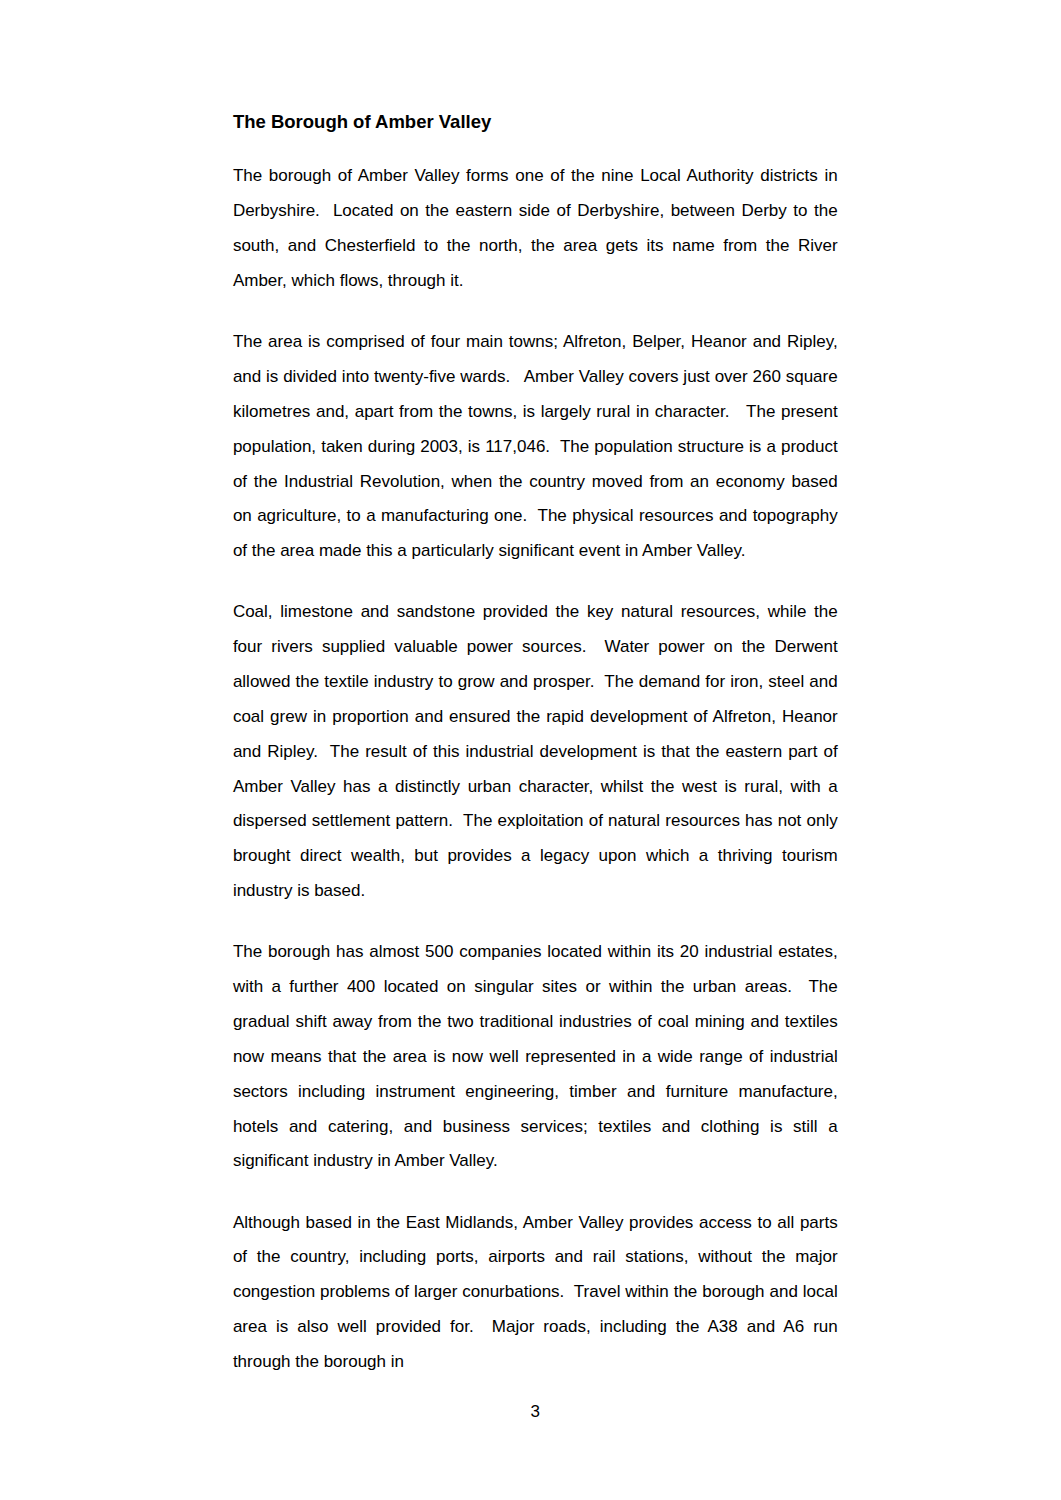The Borough of Amber Valley
The borough of Amber Valley forms one of the nine Local Authority districts in Derbyshire. Located on the eastern side of Derbyshire, between Derby to the south, and Chesterfield to the north, the area gets its name from the River Amber, which flows, through it.
The area is comprised of four main towns; Alfreton, Belper, Heanor and Ripley, and is divided into twenty-five wards. Amber Valley covers just over 260 square kilometres and, apart from the towns, is largely rural in character. The present population, taken during 2003, is 117,046. The population structure is a product of the Industrial Revolution, when the country moved from an economy based on agriculture, to a manufacturing one. The physical resources and topography of the area made this a particularly significant event in Amber Valley.
Coal, limestone and sandstone provided the key natural resources, while the four rivers supplied valuable power sources. Water power on the Derwent allowed the textile industry to grow and prosper. The demand for iron, steel and coal grew in proportion and ensured the rapid development of Alfreton, Heanor and Ripley. The result of this industrial development is that the eastern part of Amber Valley has a distinctly urban character, whilst the west is rural, with a dispersed settlement pattern. The exploitation of natural resources has not only brought direct wealth, but provides a legacy upon which a thriving tourism industry is based.
The borough has almost 500 companies located within its 20 industrial estates, with a further 400 located on singular sites or within the urban areas. The gradual shift away from the two traditional industries of coal mining and textiles now means that the area is now well represented in a wide range of industrial sectors including instrument engineering, timber and furniture manufacture, hotels and catering, and business services; textiles and clothing is still a significant industry in Amber Valley.
Although based in the East Midlands, Amber Valley provides access to all parts of the country, including ports, airports and rail stations, without the major congestion problems of larger conurbations. Travel within the borough and local area is also well provided for. Major roads, including the A38 and A6 run through the borough in
3